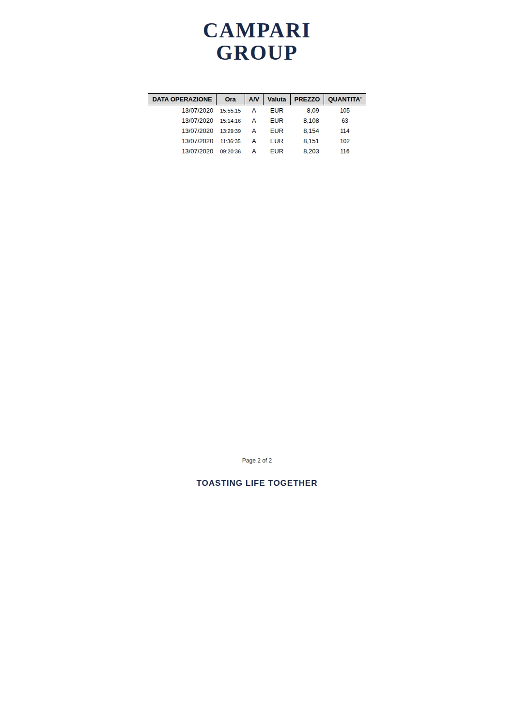CAMPARI
GROUP
| DATA OPERAZIONE | Ora | A/V | Valuta | PREZZO | QUANTITA' |
| --- | --- | --- | --- | --- | --- |
| 13/07/2020 | 15:55:15 | A | EUR | 8,09 | 105 |
| 13/07/2020 | 15:14:16 | A | EUR | 8,108 | 63 |
| 13/07/2020 | 13:29:39 | A | EUR | 8,154 | 114 |
| 13/07/2020 | 11:36:35 | A | EUR | 8,151 | 102 |
| 13/07/2020 | 09:20:36 | A | EUR | 8,203 | 116 |
Page 2 of 2
TOASTING LIFE TOGETHER